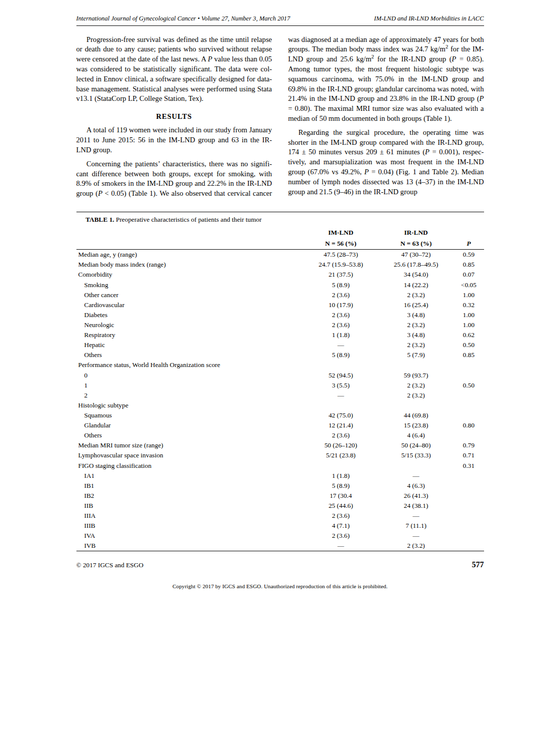International Journal of Gynecological Cancer • Volume 27, Number 3, March 2017
IM-LND and IR-LND Morbidities in LACC
Progression-free survival was defined as the time until relapse or death due to any cause; patients who survived without relapse were censored at the date of the last news. A P value less than 0.05 was considered to be statistically significant. The data were collected in Ennov clinical, a software specifically designed for database management. Statistical analyses were performed using Stata v13.1 (StataCorp LP, College Station, Tex).
Results
A total of 119 women were included in our study from January 2011 to June 2015: 56 in the IM-LND group and 63 in the IR-LND group.
Concerning the patients’ characteristics, there was no significant difference between both groups, except for smoking, with 8.9% of smokers in the IM-LND group and 22.2% in the IR-LND group (P < 0.05) (Table 1). We also observed that cervical cancer was diagnosed at a median age of approximately 47 years for both groups. The median body mass index was 24.7 kg/m2 for the IM-LND group and 25.6 kg/m2 for the IR-LND group (P = 0.85). Among tumor types, the most frequent histologic subtype was squamous carcinoma, with 75.0% in the IM-LND group and 69.8% in the IR-LND group; glandular carcinoma was noted, with 21.4% in the IM-LND group and 23.8% in the IR-LND group (P = 0.80). The maximal MRI tumor size was also evaluated with a median of 50 mm documented in both groups (Table 1).
Regarding the surgical procedure, the operating time was shorter in the IM-LND group compared with the IR-LND group, 174 ± 50 minutes versus 209 ± 61 minutes (P = 0.001), respectively, and marsupialization was most frequent in the IM-LND group (67.0% vs 49.2%, P = 0.04) (Fig. 1 and Table 2). Median number of lymph nodes dissected was 13 (4–37) in the IM-LND group and 21.5 (9–46) in the IR-LND group
TABLE 1. Preoperative characteristics of patients and their tumor
| | IM-LND | IR-LND | |
| --- | --- | --- | --- |
| | N = 56 (%) | N = 63 (%) | P |
| Median age, y (range) | 47.5 (28–73) | 47 (30–72) | 0.59 |
| Median body mass index (range) | 24.7 (15.9–53.8) | 25.6 (17.8–49.5) | 0.85 |
| Comorbidity | 21 (37.5) | 34 (54.0) | 0.07 |
| Smoking | 5 (8.9) | 14 (22.2) | <0.05 |
| Other cancer | 2 (3.6) | 2 (3.2) | 1.00 |
| Cardiovascular | 10 (17.9) | 16 (25.4) | 0.32 |
| Diabetes | 2 (3.6) | 3 (4.8) | 1.00 |
| Neurologic | 2 (3.6) | 2 (3.2) | 1.00 |
| Respiratory | 1 (1.8) | 3 (4.8) | 0.62 |
| Hepatic | — | 2 (3.2) | 0.50 |
| Others | 5 (8.9) | 5 (7.9) | 0.85 |
| Performance status, World Health Organization score | | | |
| 0 | 52 (94.5) | 59 (93.7) | |
| 1 | 3 (5.5) | 2 (3.2) | 0.50 |
| 2 | — | 2 (3.2) | |
| Histologic subtype | | | |
| Squamous | 42 (75.0) | 44 (69.8) | |
| Glandular | 12 (21.4) | 15 (23.8) | 0.80 |
| Others | 2 (3.6) | 4 (6.4) | |
| Median MRI tumor size (range) | 50 (26–120) | 50 (24–80) | 0.79 |
| Lymphovascular space invasion | 5/21 (23.8) | 5/15 (33.3) | 0.71 |
| FIGO staging classification | | | 0.31 |
| IA1 | 1 (1.8) | — | |
| IB1 | 5 (8.9) | 4 (6.3) | |
| IB2 | 17 (30.4 | 26 (41.3) | |
| IIB | 25 (44.6) | 24 (38.1) | |
| IIIA | 2 (3.6) | — | |
| IIIB | 4 (7.1) | 7 (11.1) | |
| IVA | 2 (3.6) | — | |
| IVB | — | 2 (3.2) | |
© 2017 IGCS and ESGO
577
Copyright © 2017 by IGCS and ESGO. Unauthorized reproduction of this article is prohibited.